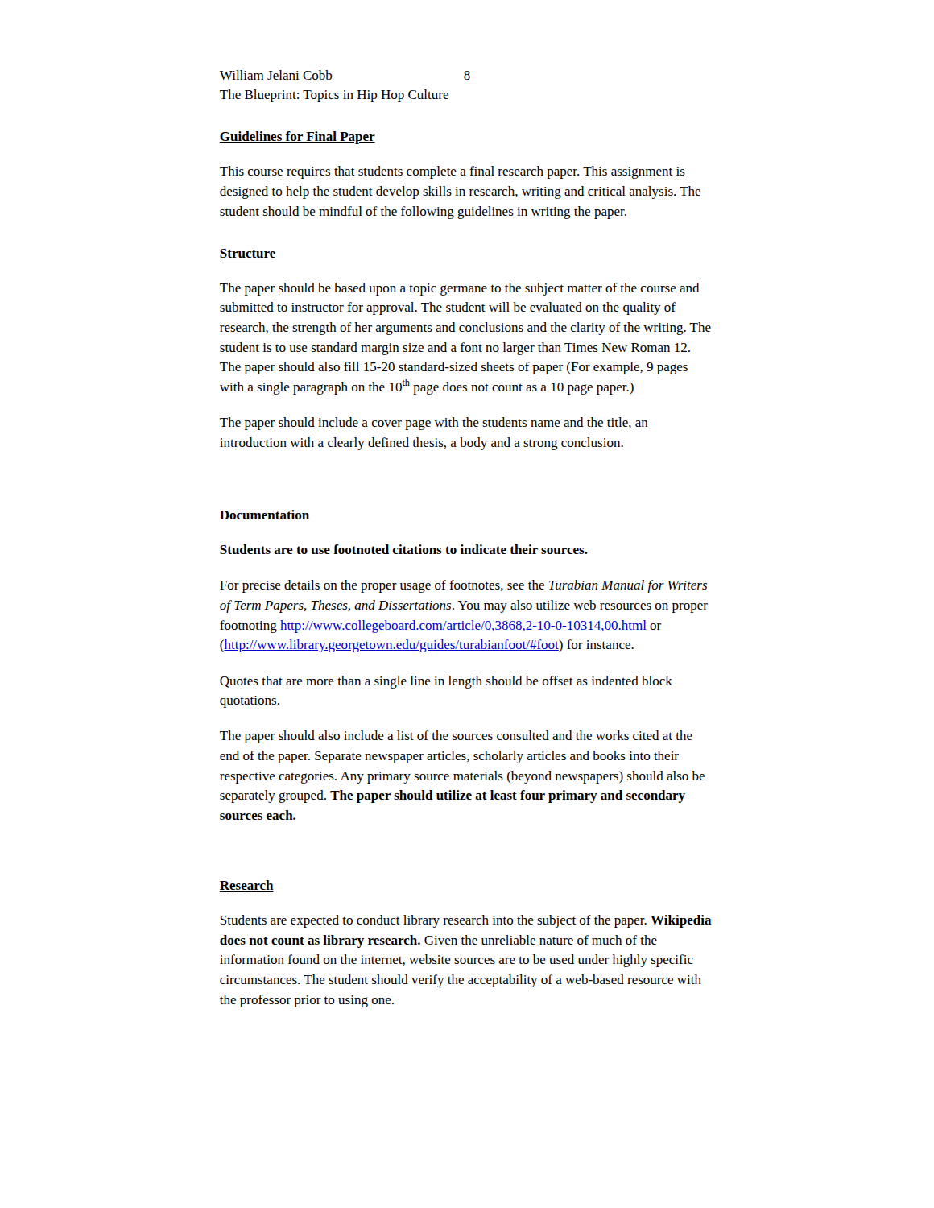William Jelani Cobb 8 The Blueprint: Topics in Hip Hop Culture
Guidelines for Final Paper
This course requires that students complete a final research paper. This assignment is designed to help the student develop skills in research, writing and critical analysis. The student should be mindful of the following guidelines in writing the paper.
Structure
The paper should be based upon a topic germane to the subject matter of the course and submitted to instructor for approval. The student will be evaluated on the quality of research, the strength of her arguments and conclusions and the clarity of the writing. The student is to use standard margin size and a font no larger than Times New Roman 12. The paper should also fill 15-20 standard-sized sheets of paper (For example, 9 pages with a single paragraph on the 10th page does not count as a 10 page paper.)
The paper should include a cover page with the students name and the title, an introduction with a clearly defined thesis, a body and a strong conclusion.
Documentation
Students are to use footnoted citations to indicate their sources.
For precise details on the proper usage of footnotes, see the Turabian Manual for Writers of Term Papers, Theses, and Dissertations. You may also utilize web resources on proper footnoting http://www.collegeboard.com/article/0,3868,2-10-0-10314,00.html or (http://www.library.georgetown.edu/guides/turabianfoot/#foot) for instance.
Quotes that are more than a single line in length should be offset as indented block quotations.
The paper should also include a list of the sources consulted and the works cited at the end of the paper. Separate newspaper articles, scholarly articles and books into their respective categories. Any primary source materials (beyond newspapers) should also be separately grouped. The paper should utilize at least four primary and secondary sources each.
Research
Students are expected to conduct library research into the subject of the paper. Wikipedia does not count as library research. Given the unreliable nature of much of the information found on the internet, website sources are to be used under highly specific circumstances. The student should verify the acceptability of a web-based resource with the professor prior to using one.